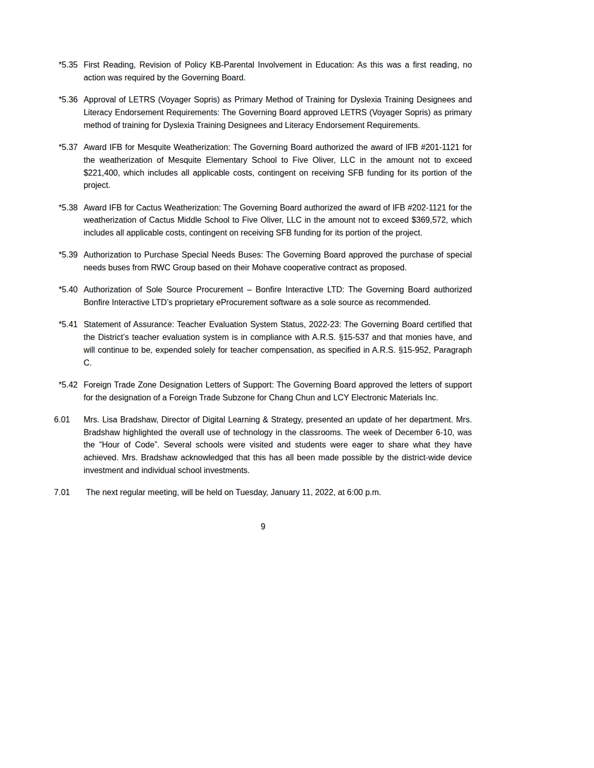*5.35
First Reading, Revision of Policy KB-Parental Involvement in Education: As this was a first reading, no action was required by the Governing Board.
*5.36
Approval of LETRS (Voyager Sopris) as Primary Method of Training for Dyslexia Training Designees and Literacy Endorsement Requirements: The Governing Board approved LETRS (Voyager Sopris) as primary method of training for Dyslexia Training Designees and Literacy Endorsement Requirements.
*5.37
Award IFB for Mesquite Weatherization: The Governing Board authorized the award of IFB #201-1121 for the weatherization of Mesquite Elementary School to Five Oliver, LLC in the amount not to exceed $221,400, which includes all applicable costs, contingent on receiving SFB funding for its portion of the project.
*5.38
Award IFB for Cactus Weatherization: The Governing Board authorized the award of IFB #202-1121 for the weatherization of Cactus Middle School to Five Oliver, LLC in the amount not to exceed $369,572, which includes all applicable costs, contingent on receiving SFB funding for its portion of the project.
*5.39
Authorization to Purchase Special Needs Buses: The Governing Board approved the purchase of special needs buses from RWC Group based on their Mohave cooperative contract as proposed.
*5.40
Authorization of Sole Source Procurement – Bonfire Interactive LTD: The Governing Board authorized Bonfire Interactive LTD’s proprietary eProcurement software as a sole source as recommended.
*5.41
Statement of Assurance: Teacher Evaluation System Status, 2022-23: The Governing Board certified that the District’s teacher evaluation system is in compliance with A.R.S. §15-537 and that monies have, and will continue to be, expended solely for teacher compensation, as specified in A.R.S. §15-952, Paragraph C.
*5.42
Foreign Trade Zone Designation Letters of Support: The Governing Board approved the letters of support for the designation of a Foreign Trade Subzone for Chang Chun and LCY Electronic Materials Inc.
6.01
Mrs. Lisa Bradshaw, Director of Digital Learning & Strategy, presented an update of her department. Mrs. Bradshaw highlighted the overall use of technology in the classrooms. The week of December 6-10, was the “Hour of Code”. Several schools were visited and students were eager to share what they have achieved. Mrs. Bradshaw acknowledged that this has all been made possible by the district-wide device investment and individual school investments.
7.01
The next regular meeting, will be held on Tuesday, January 11, 2022, at 6:00 p.m.
9